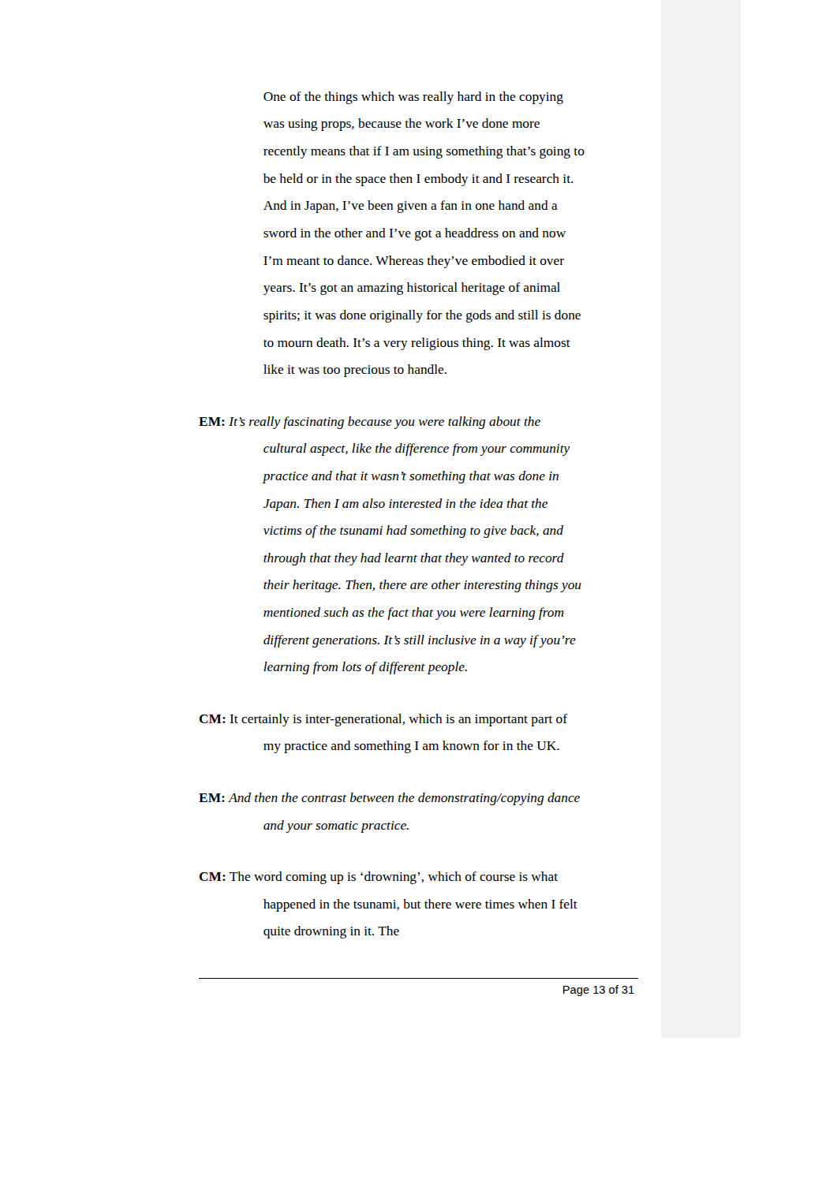One of the things which was really hard in the copying was using props, because the work I’ve done more recently means that if I am using something that’s going to be held or in the space then I embody it and I research it. And in Japan, I’ve been given a fan in one hand and a sword in the other and I’ve got a headdress on and now I’m meant to dance. Whereas they’ve embodied it over years. It’s got an amazing historical heritage of animal spirits; it was done originally for the gods and still is done to mourn death. It’s a very religious thing. It was almost like it was too precious to handle.
EM: It’s really fascinating because you were talking about the cultural aspect, like the difference from your community practice and that it wasn’t something that was done in Japan. Then I am also interested in the idea that the victims of the tsunami had something to give back, and through that they had learnt that they wanted to record their heritage. Then, there are other interesting things you mentioned such as the fact that you were learning from different generations. It’s still inclusive in a way if you’re learning from lots of different people.
CM: It certainly is inter-generational, which is an important part of my practice and something I am known for in the UK.
EM: And then the contrast between the demonstrating/copying dance and your somatic practice.
CM: The word coming up is ‘drowning’, which of course is what happened in the tsunami, but there were times when I felt quite drowning in it. The
Page 13 of 31